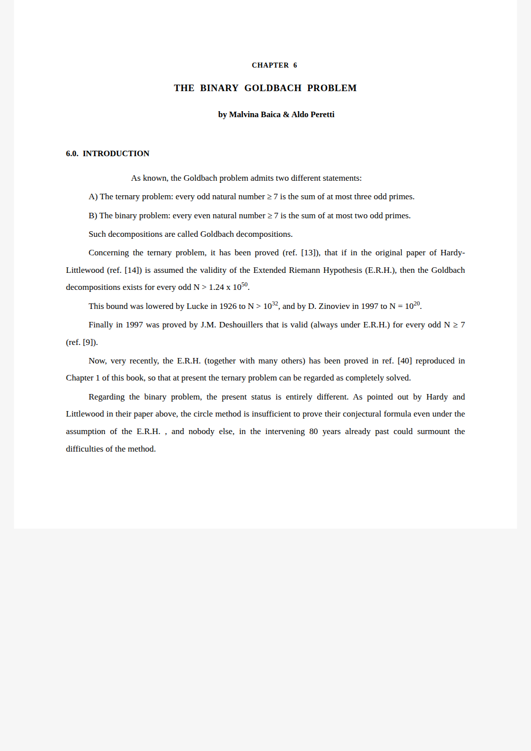CHAPTER 6
THE BINARY GOLDBACH PROBLEM
by Malvina Baica & Aldo Peretti
6.0. INTRODUCTION
As known, the Goldbach problem admits two different statements:
A) The ternary problem: every odd natural number ≥ 7 is the sum of at most three odd primes.
B) The binary problem: every even natural number ≥ 7 is the sum of at most two odd primes.
Such decompositions are called Goldbach decompositions.
Concerning the ternary problem, it has been proved (ref. [13]), that if in the original paper of Hardy-Littlewood (ref. [14]) is assumed the validity of the Extended Riemann Hypothesis (E.R.H.), then the Goldbach decompositions exists for every odd N > 1.24 x 1050.
This bound was lowered by Lucke in 1926 to N > 1032, and by D. Zinoviev in 1997 to N = 1020.
Finally in 1997 was proved by J.M. Deshouillers that is valid (always under E.R.H.) for every odd N ≥ 7 (ref. [9]).
Now, very recently, the E.R.H. (together with many others) has been proved in ref. [40] reproduced in Chapter 1 of this book, so that at present the ternary problem can be regarded as completely solved.
Regarding the binary problem, the present status is entirely different. As pointed out by Hardy and Littlewood in their paper above, the circle method is insufficient to prove their conjectural formula even under the assumption of the E.R.H. , and nobody else, in the intervening 80 years already past could surmount the difficulties of the method.